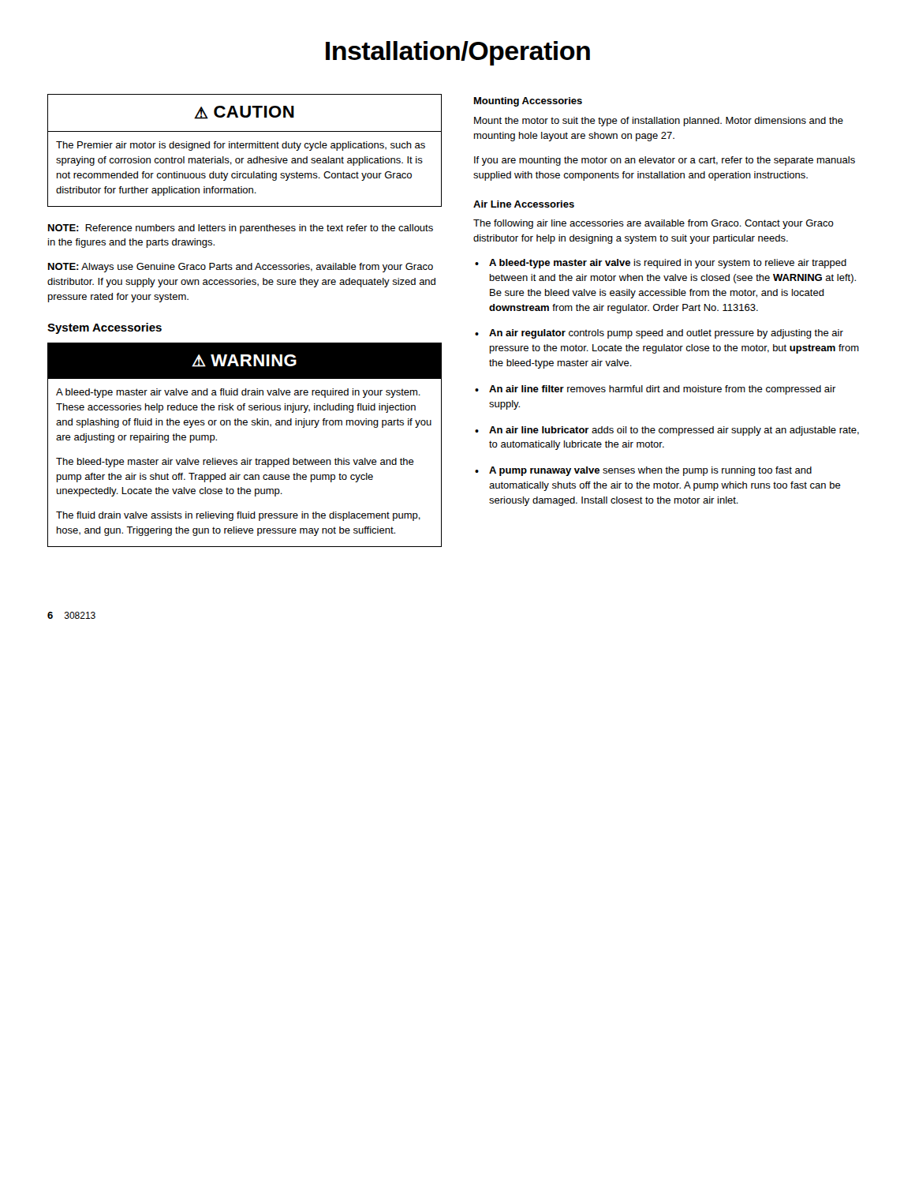Installation/Operation
⚠CAUTION
The Premier air motor is designed for intermittent duty cycle applications, such as spraying of corrosion control materials, or adhesive and sealant applications. It is not recommended for continuous duty circulating systems. Contact your Graco distributor for further application information.
NOTE: Reference numbers and letters in parentheses in the text refer to the callouts in the figures and the parts drawings.
NOTE: Always use Genuine Graco Parts and Accessories, available from your Graco distributor. If you supply your own accessories, be sure they are adequately sized and pressure rated for your system.
System Accessories
⚠WARNING
A bleed-type master air valve and a fluid drain valve are required in your system. These accessories help reduce the risk of serious injury, including fluid injection and splashing of fluid in the eyes or on the skin, and injury from moving parts if you are adjusting or repairing the pump.
The bleed-type master air valve relieves air trapped between this valve and the pump after the air is shut off. Trapped air can cause the pump to cycle unexpectedly. Locate the valve close to the pump.
The fluid drain valve assists in relieving fluid pressure in the displacement pump, hose, and gun. Triggering the gun to relieve pressure may not be sufficient.
Mounting Accessories
Mount the motor to suit the type of installation planned. Motor dimensions and the mounting hole layout are shown on page 27.
If you are mounting the motor on an elevator or a cart, refer to the separate manuals supplied with those components for installation and operation instructions.
Air Line Accessories
The following air line accessories are available from Graco. Contact your Graco distributor for help in designing a system to suit your particular needs.
A bleed-type master air valve is required in your system to relieve air trapped between it and the air motor when the valve is closed (see the WARNING at left). Be sure the bleed valve is easily accessible from the motor, and is located downstream from the air regulator. Order Part No. 113163.
An air regulator controls pump speed and outlet pressure by adjusting the air pressure to the motor. Locate the regulator close to the motor, but upstream from the bleed-type master air valve.
An air line filter removes harmful dirt and moisture from the compressed air supply.
An air line lubricator adds oil to the compressed air supply at an adjustable rate, to automatically lubricate the air motor.
A pump runaway valve senses when the pump is running too fast and automatically shuts off the air to the motor. A pump which runs too fast can be seriously damaged. Install closest to the motor air inlet.
6308213